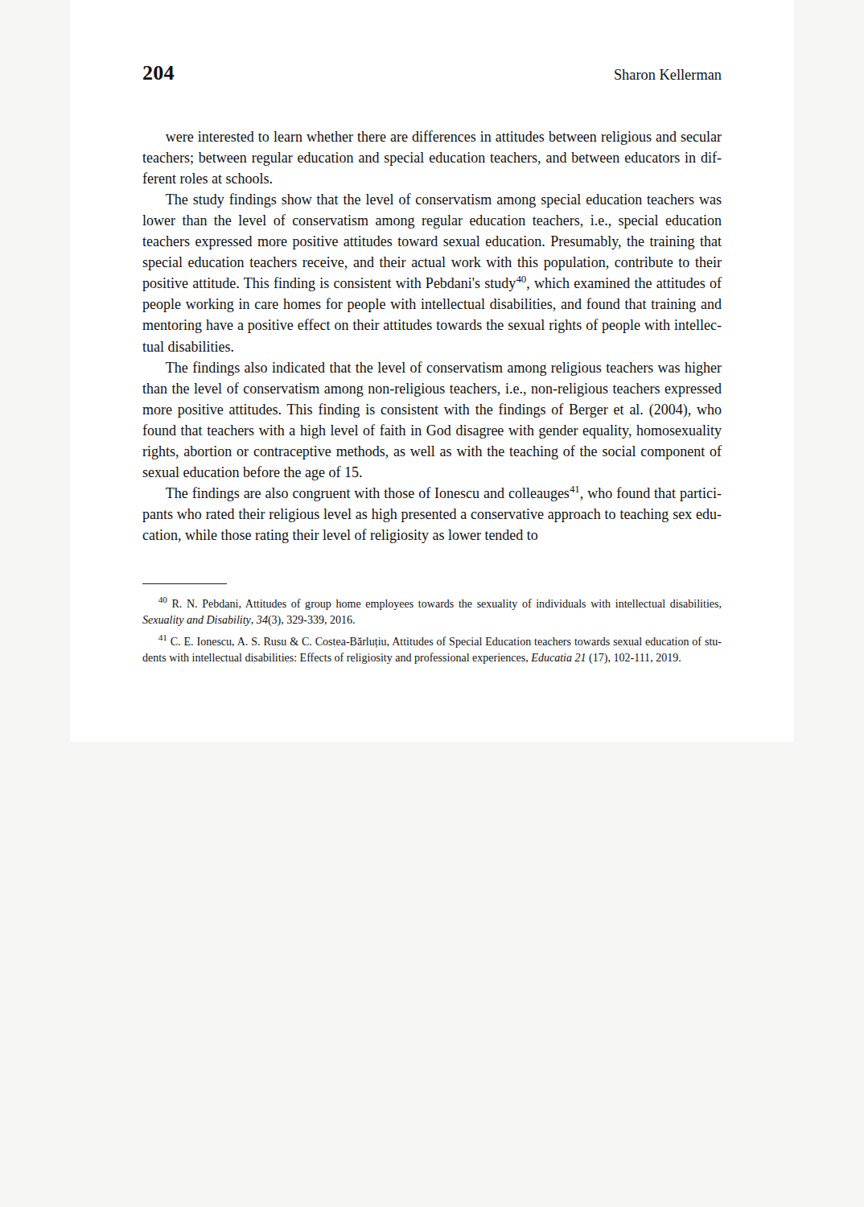204 Sharon Kellerman
were interested to learn whether there are differences in attitudes between religious and secular teachers; between regular education and special education teachers, and between educators in different roles at schools.
The study findings show that the level of conservatism among special education teachers was lower than the level of conservatism among regular education teachers, i.e., special education teachers expressed more positive attitudes toward sexual education. Presumably, the training that special education teachers receive, and their actual work with this population, contribute to their positive attitude. This finding is consistent with Pebdani's study40, which examined the attitudes of people working in care homes for people with intellectual disabilities, and found that training and mentoring have a positive effect on their attitudes towards the sexual rights of people with intellectual disabilities.
The findings also indicated that the level of conservatism among religious teachers was higher than the level of conservatism among non-religious teachers, i.e., non-religious teachers expressed more positive attitudes. This finding is consistent with the findings of Berger et al. (2004), who found that teachers with a high level of faith in God disagree with gender equality, homosexuality rights, abortion or contraceptive methods, as well as with the teaching of the social component of sexual education before the age of 15.
The findings are also congruent with those of Ionescu and colleauges41, who found that participants who rated their religious level as high presented a conservative approach to teaching sex education, while those rating their level of religiosity as lower tended to
40 R. N. Pebdani, Attitudes of group home employees towards the sexuality of individuals with intellectual disabilities, Sexuality and Disability, 34(3), 329-339, 2016.
41 C. E. Ionescu, A. S. Rusu & C. Costea-Bărluțiu, Attitudes of Special Education teachers towards sexual education of students with intellectual disabilities: Effects of religiosity and professional experiences, Educatia 21 (17), 102-111, 2019.